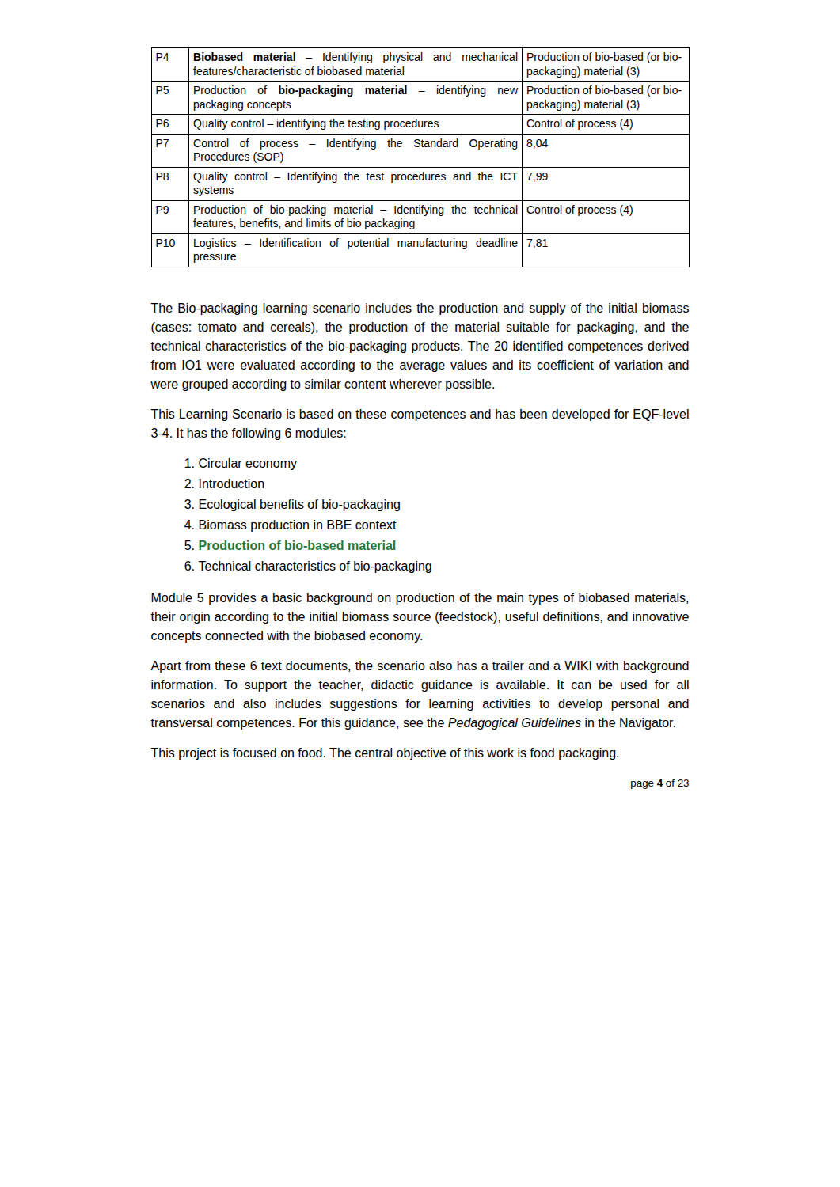| P4 | Biobased material – Identifying physical and mechanical features/characteristic of biobased material | Production of bio-based (or bio-packaging) material (3) |
| P5 | Production of bio-packaging material – identifying new packaging concepts | Production of bio-based (or bio-packaging) material (3) |
| P6 | Quality control – identifying the testing procedures | Control of process (4) |
| P7 | Control of process – Identifying the Standard Operating Procedures (SOP) | 8,04 |
| P8 | Quality control – Identifying the test procedures and the ICT systems | 7,99 |
| P9 | Production of bio-packing material – Identifying the technical features, benefits, and limits of bio packaging | Control of process (4) |
| P10 | Logistics – Identification of potential manufacturing deadline pressure | 7,81 |
The Bio-packaging learning scenario includes the production and supply of the initial biomass (cases: tomato and cereals), the production of the material suitable for packaging, and the technical characteristics of the bio-packaging products. The 20 identified competences derived from IO1 were evaluated according to the average values and its coefficient of variation and were grouped according to similar content wherever possible.
This Learning Scenario is based on these competences and has been developed for EQF-level 3-4. It has the following 6 modules:
Circular economy
Introduction
Ecological benefits of bio-packaging
Biomass production in BBE context
Production of bio-based material
Technical characteristics of bio-packaging
Module 5 provides a basic background on production of the main types of biobased materials, their origin according to the initial biomass source (feedstock), useful definitions, and innovative concepts connected with the biobased economy.
Apart from these 6 text documents, the scenario also has a trailer and a WIKI with background information. To support the teacher, didactic guidance is available. It can be used for all scenarios and also includes suggestions for learning activities to develop personal and transversal competences. For this guidance, see the Pedagogical Guidelines in the Navigator.
This project is focused on food. The central objective of this work is food packaging.
page 4 of 23